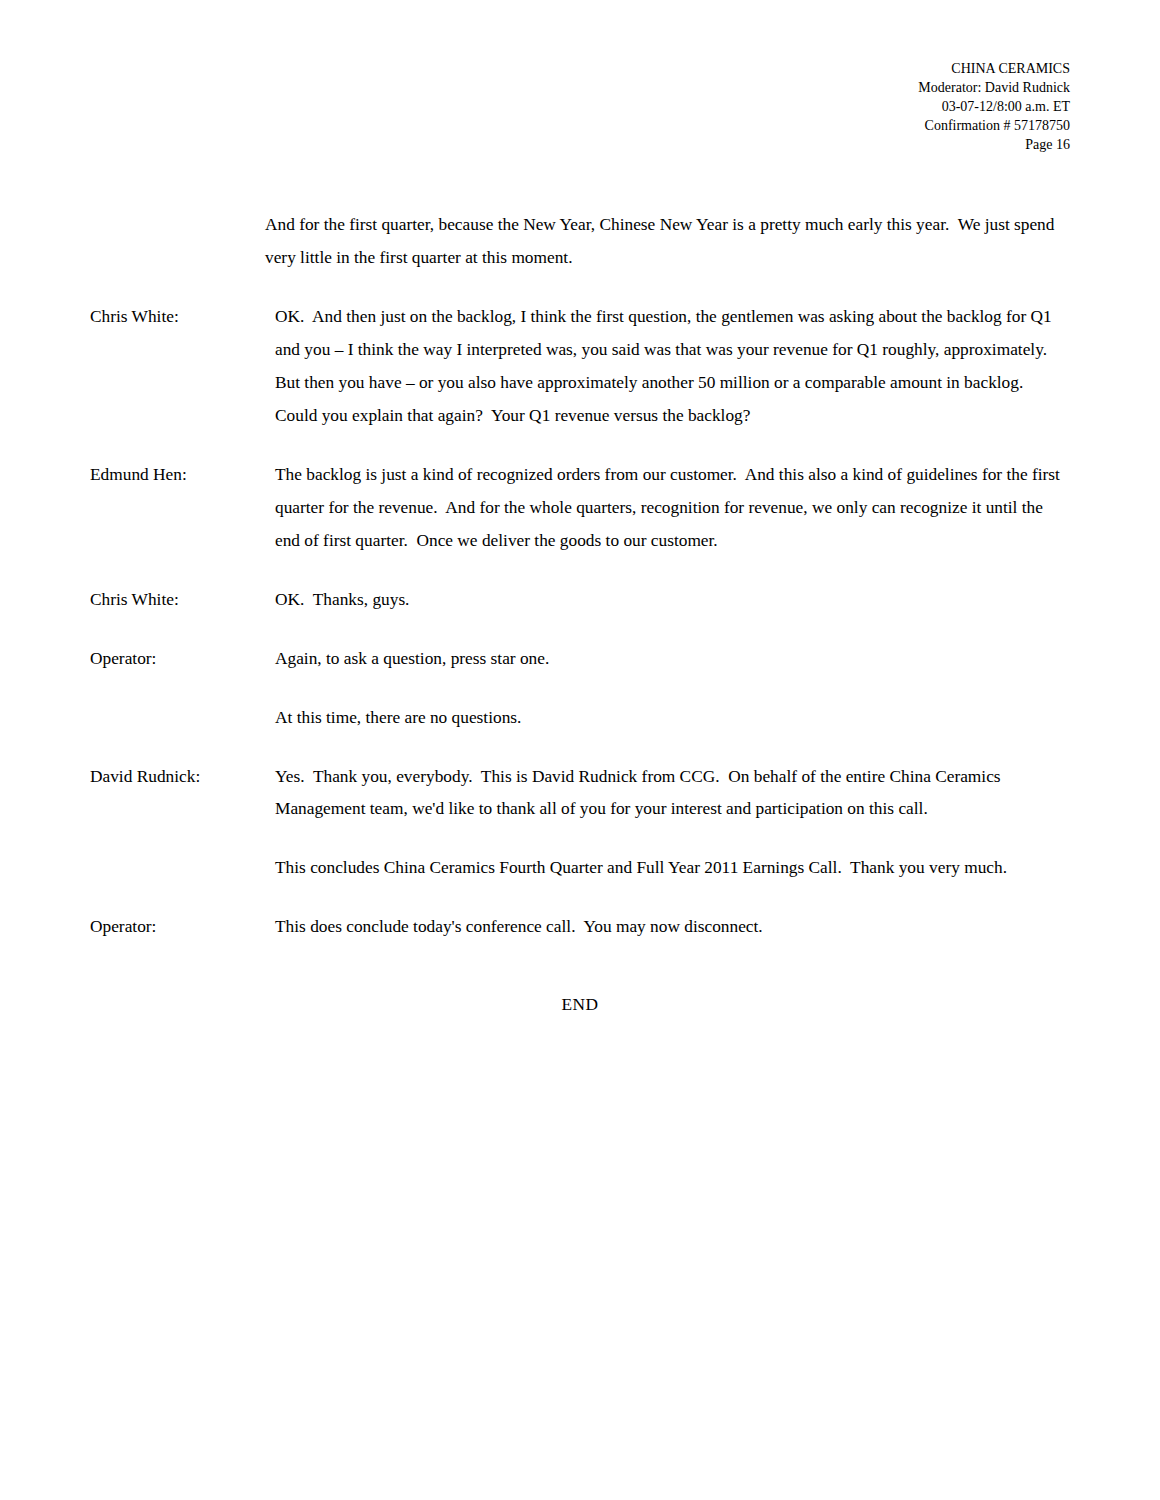CHINA CERAMICS
Moderator: David Rudnick
03-07-12/8:00 a.m. ET
Confirmation # 57178750
Page 16
And for the first quarter, because the New Year, Chinese New Year is a pretty much early this year. We just spend very little in the first quarter at this moment.
Chris White:
OK. And then just on the backlog, I think the first question, the gentlemen was asking about the backlog for Q1 and you – I think the way I interpreted was, you said was that was your revenue for Q1 roughly, approximately. But then you have – or you also have approximately another 50 million or a comparable amount in backlog. Could you explain that again? Your Q1 revenue versus the backlog?
Edmund Hen:
The backlog is just a kind of recognized orders from our customer. And this also a kind of guidelines for the first quarter for the revenue. And for the whole quarters, recognition for revenue, we only can recognize it until the end of first quarter. Once we deliver the goods to our customer.
Chris White:
OK. Thanks, guys.
Operator:
Again, to ask a question, press star one.
At this time, there are no questions.
David Rudnick:
Yes. Thank you, everybody. This is David Rudnick from CCG. On behalf of the entire China Ceramics Management team, we'd like to thank all of you for your interest and participation on this call.
This concludes China Ceramics Fourth Quarter and Full Year 2011 Earnings Call. Thank you very much.
Operator:
This does conclude today's conference call. You may now disconnect.
END